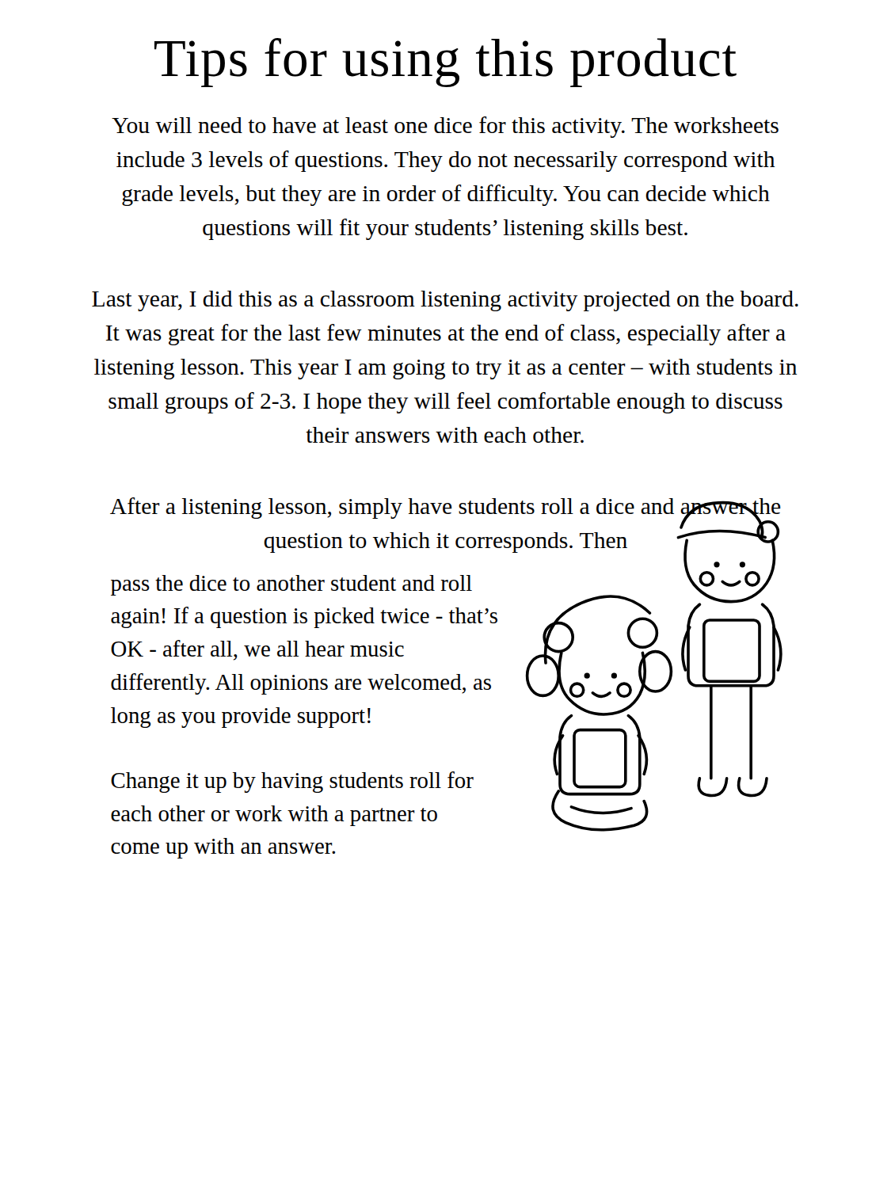Tips for using this product
You will need to have at least one dice for this activity. The worksheets include 3 levels of questions. They do not necessarily correspond with grade levels, but they are in order of difficulty. You can decide which questions will fit your students’ listening skills best.
Last year, I did this as a classroom listening activity projected on the board. It was great for the last few minutes at the end of class, especially after a listening lesson. This year I am going to try it as a center – with students in small groups of 2-3. I hope they will feel comfortable enough to discuss their answers with each other.
After a listening lesson, simply have students roll a dice and answer the question to which it corresponds. Then
pass the dice to another student and roll again! If a question is picked twice - that’s OK - after all, we all hear music differently. All opinions are welcomed, as long as you provide support!
Change it up by having students roll for each other or work with a partner to come up with an answer.